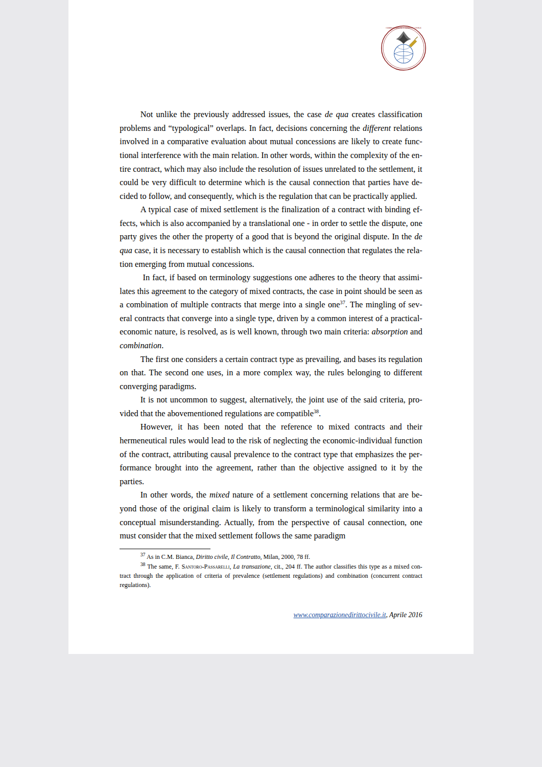COMPARAZIONE E DIRITTO CIVILE
Not unlike the previously addressed issues, the case de qua creates classification problems and “typological” overlaps. In fact, decisions concerning the different relations involved in a comparative evaluation about mutual concessions are likely to create functional interference with the main relation. In other words, within the complexity of the entire contract, which may also include the resolution of issues unrelated to the settlement, it could be very difficult to determine which is the causal connection that parties have decided to follow, and consequently, which is the regulation that can be practically applied.
A typical case of mixed settlement is the finalization of a contract with binding effects, which is also accompanied by a translational one - in order to settle the dispute, one party gives the other the property of a good that is beyond the original dispute. In the de qua case, it is necessary to establish which is the causal connection that regulates the relation emerging from mutual concessions.
In fact, if based on terminology suggestions one adheres to the theory that assimilates this agreement to the category of mixed contracts, the case in point should be seen as a combination of multiple contracts that merge into a single one37. The mingling of several contracts that converge into a single type, driven by a common interest of a practical-economic nature, is resolved, as is well known, through two main criteria: absorption and combination.
The first one considers a certain contract type as prevailing, and bases its regulation on that. The second one uses, in a more complex way, the rules belonging to different converging paradigms.
It is not uncommon to suggest, alternatively, the joint use of the said criteria, provided that the abovementioned regulations are compatible38.
However, it has been noted that the reference to mixed contracts and their hermeneutical rules would lead to the risk of neglecting the economic-individual function of the contract, attributing causal prevalence to the contract type that emphasizes the performance brought into the agreement, rather than the objective assigned to it by the parties.
In other words, the mixed nature of a settlement concerning relations that are beyond those of the original claim is likely to transform a terminological similarity into a conceptual misunderstanding. Actually, from the perspective of causal connection, one must consider that the mixed settlement follows the same paradigm
37 As in C.M. Bianca, Diritto civile, Il Contratto, Milan, 2000, 78 ff.
38 The same, F. Santoro-Passarelli, La transazione, cit., 204 ff. The author classifies this type as a mixed contract through the application of criteria of prevalence (settlement regulations) and combination (concurrent contract regulations).
www.comparazionedirittocivile.it, Aprile 2016